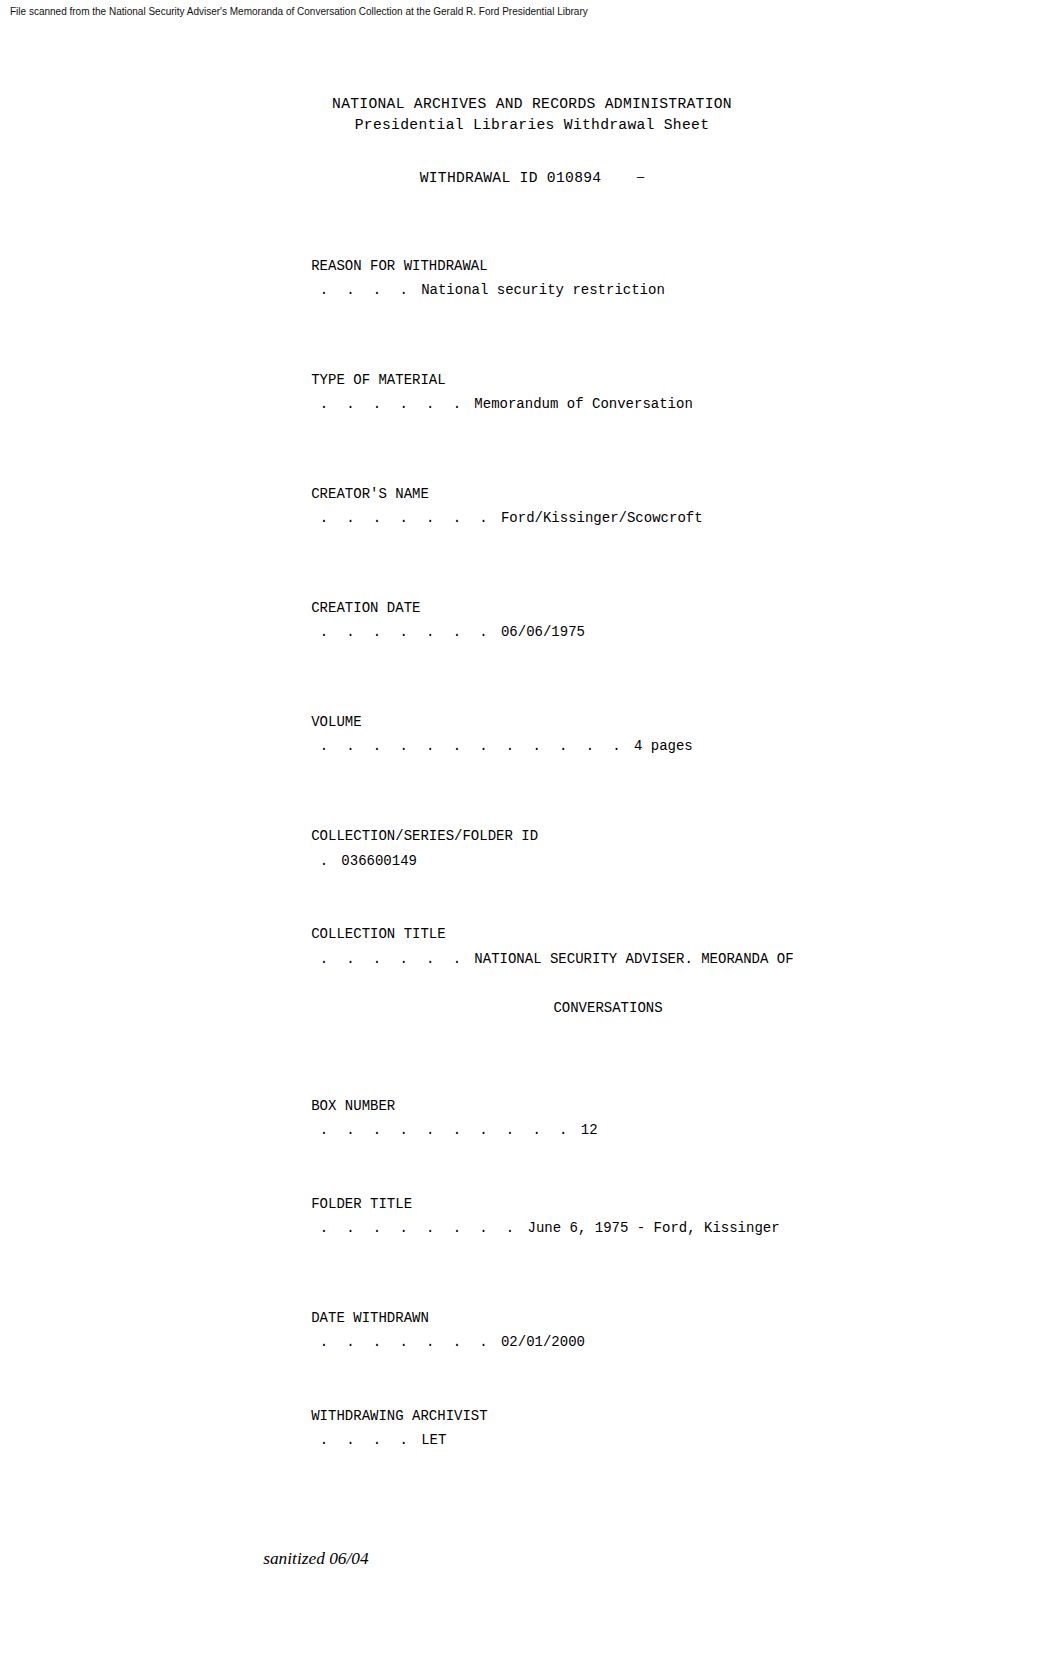File scanned from the National Security Adviser's Memoranda of Conversation Collection at the Gerald R. Ford Presidential Library
NATIONAL ARCHIVES AND RECORDS ADMINISTRATION Presidential Libraries Withdrawal Sheet
WITHDRAWAL ID 010894 —
REASON FOR WITHDRAWAL
. . . . National security restriction
TYPE OF MATERIAL
. . . . . . Memorandum of Conversation
CREATOR'S NAME
. . . . . . . Ford/Kissinger/Scowcroft
CREATION DATE
. . . . . . . 06/06/1975
VOLUME
. . . . . . . . . . . . 4 pages
COLLECTION/SERIES/FOLDER ID
. 036600149
COLLECTION TITLE
. . . . . . NATIONAL SECURITY ADVISER. MEORANDA OF
CONVERSATIONS
BOX NUMBER
. . . . . . . . . . 12
FOLDER TITLE
. . . . . . . . June 6, 1975 - Ford, Kissinger
DATE WITHDRAWN
. . . . . . . 02/01/2000
WITHDRAWING ARCHIVIST
. . . . LET
sanitized 06/04